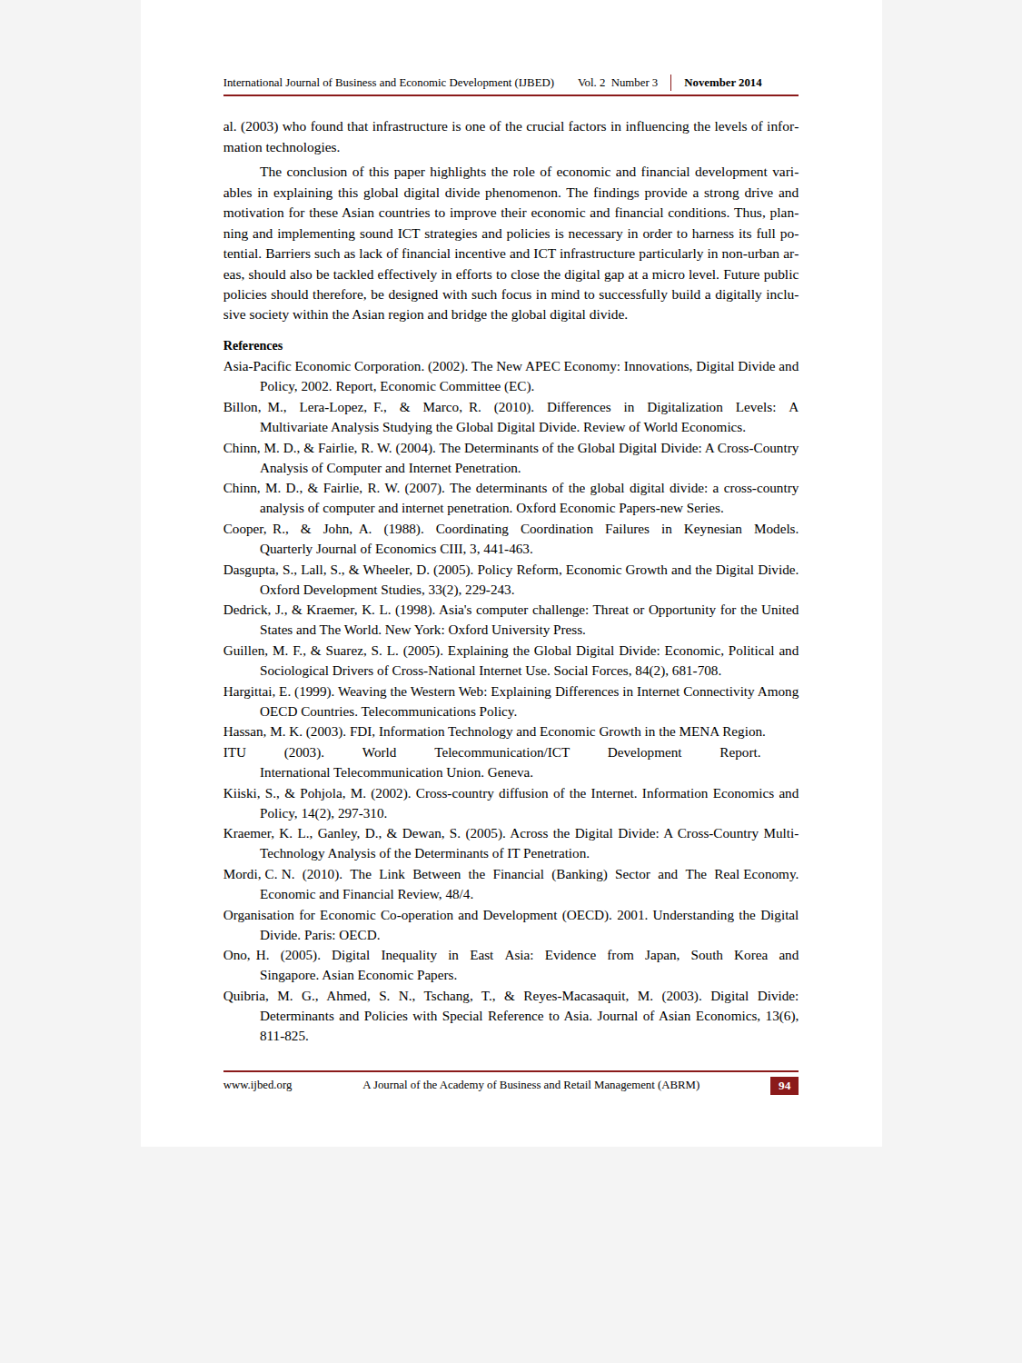International Journal of Business and Economic Development (IJBED) Vol. 2 Number 3 November 2014
al. (2003) who found that infrastructure is one of the crucial factors in influencing the levels of information technologies.
The conclusion of this paper highlights the role of economic and financial development variables in explaining this global digital divide phenomenon. The findings provide a strong drive and motivation for these Asian countries to improve their economic and financial conditions. Thus, planning and implementing sound ICT strategies and policies is necessary in order to harness its full potential. Barriers such as lack of financial incentive and ICT infrastructure particularly in non-urban areas, should also be tackled effectively in efforts to close the digital gap at a micro level. Future public policies should therefore, be designed with such focus in mind to successfully build a digitally inclusive society within the Asian region and bridge the global digital divide.
References
Asia-Pacific Economic Corporation. (2002). The New APEC Economy: Innovations, Digital Divide and Policy, 2002. Report, Economic Committee (EC).
Billon, M., Lera-Lopez, F., & Marco, R. (2010). Differences in Digitalization Levels: A Multivariate Analysis Studying the Global Digital Divide. Review of World Economics.
Chinn, M. D., & Fairlie, R. W. (2004). The Determinants of the Global Digital Divide: A Cross-Country Analysis of Computer and Internet Penetration.
Chinn, M. D., & Fairlie, R. W. (2007). The determinants of the global digital divide: a cross-country analysis of computer and internet penetration. Oxford Economic Papers-new Series.
Cooper, R., & John, A. (1988). Coordinating Coordination Failures in Keynesian Models. Quarterly Journal of Economics CIII, 3, 441-463.
Dasgupta, S., Lall, S., & Wheeler, D. (2005). Policy Reform, Economic Growth and the Digital Divide. Oxford Development Studies, 33(2), 229-243.
Dedrick, J., & Kraemer, K. L. (1998). Asia's computer challenge: Threat or Opportunity for the United States and The World. New York: Oxford University Press.
Guillen, M. F., & Suarez, S. L. (2005). Explaining the Global Digital Divide: Economic, Political and Sociological Drivers of Cross-National Internet Use. Social Forces, 84(2), 681-708.
Hargittai, E. (1999). Weaving the Western Web: Explaining Differences in Internet Connectivity Among OECD Countries. Telecommunications Policy.
Hassan, M. K. (2003). FDI, Information Technology and Economic Growth in the MENA Region.
ITU (2003). World Telecommunication/ICT Development Report. International Telecommunication Union. Geneva.
Kiiski, S., & Pohjola, M. (2002). Cross-country diffusion of the Internet. Information Economics and Policy, 14(2), 297-310.
Kraemer, K. L., Ganley, D., & Dewan, S. (2005). Across the Digital Divide: A Cross-Country Multi-Technology Analysis of the Determinants of IT Penetration.
Mordi, C. N. (2010). The Link Between the Financial (Banking) Sector and The Real Economy. Economic and Financial Review, 48/4.
Organisation for Economic Co-operation and Development (OECD). 2001. Understanding the Digital Divide. Paris: OECD.
Ono, H. (2005). Digital Inequality in East Asia: Evidence from Japan, South Korea and Singapore. Asian Economic Papers.
Quibria, M. G., Ahmed, S. N., Tschang, T., & Reyes-Macasaquit, M. (2003). Digital Divide: Determinants and Policies with Special Reference to Asia. Journal of Asian Economics, 13(6), 811-825.
www.ijbed.org A Journal of the Academy of Business and Retail Management (ABRM) 94